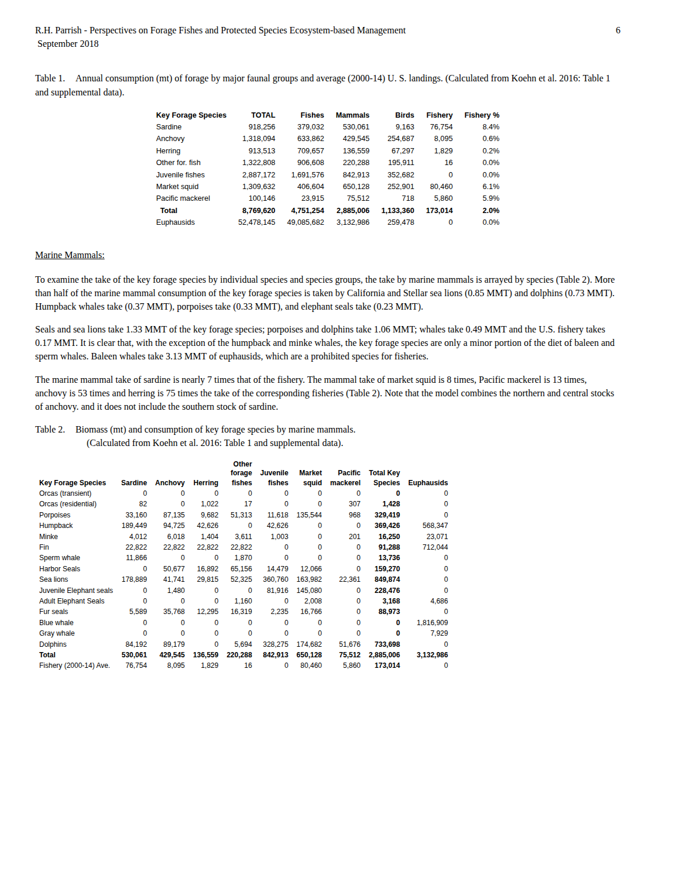R.H. Parrish - Perspectives on Forage Fishes and Protected Species Ecosystem-based Management
September 2018
6
Table 1. Annual consumption (mt) of forage by major faunal groups and average (2000-14) U. S. landings. (Calculated from Koehn et al. 2016: Table 1 and supplemental data).
| Key Forage Species | TOTAL | Fishes | Mammals | Birds | Fishery | Fishery % |
| --- | --- | --- | --- | --- | --- | --- |
| Sardine | 918,256 | 379,032 | 530,061 | 9,163 | 76,754 | 8.4% |
| Anchovy | 1,318,094 | 633,862 | 429,545 | 254,687 | 8,095 | 0.6% |
| Herring | 913,513 | 709,657 | 136,559 | 67,297 | 1,829 | 0.2% |
| Other for. fish | 1,322,808 | 906,608 | 220,288 | 195,911 | 16 | 0.0% |
| Juvenile fishes | 2,887,172 | 1,691,576 | 842,913 | 352,682 | 0 | 0.0% |
| Market squid | 1,309,632 | 406,604 | 650,128 | 252,901 | 80,460 | 6.1% |
| Pacific mackerel | 100,146 | 23,915 | 75,512 | 718 | 5,860 | 5.9% |
| Total | 8,769,620 | 4,751,254 | 2,885,006 | 1,133,360 | 173,014 | 2.0% |
| Euphausids | 52,478,145 | 49,085,682 | 3,132,986 | 259,478 | 0 | 0.0% |
Marine Mammals:
To examine the take of the key forage species by individual species and species groups, the take by marine mammals is arrayed by species (Table 2). More than half of the marine mammal consumption of the key forage species is taken by California and Stellar sea lions (0.85 MMT) and dolphins (0.73 MMT). Humpback whales take (0.37 MMT), porpoises take (0.33 MMT), and elephant seals take (0.23 MMT).
Seals and sea lions take 1.33 MMT of the key forage species; porpoises and dolphins take 1.06 MMT; whales take 0.49 MMT and the U.S. fishery takes 0.17 MMT. It is clear that, with the exception of the humpback and minke whales, the key forage species are only a minor portion of the diet of baleen and sperm whales. Baleen whales take 3.13 MMT of euphausids, which are a prohibited species for fisheries.
The marine mammal take of sardine is nearly 7 times that of the fishery. The mammal take of market squid is 8 times, Pacific mackerel is 13 times, anchovy is 53 times and herring is 75 times the take of the corresponding fisheries (Table 2). Note that the model combines the northern and central stocks of anchovy. and it does not include the southern stock of sardine.
Table 2. Biomass (mt) and consumption of key forage species by marine mammals. (Calculated from Koehn et al. 2016: Table 1 and supplemental data).
| | | | | Other | | | | | |
| --- | --- | --- | --- | --- | --- | --- | --- | --- | --- |
| | | | | forage | Juvenile | Market | Pacific | Total Key | |
| Key Forage Species | Sardine | Anchovy | Herring | fishes | fishes | squid | mackerel | Species | Euphausids |
| Orcas (transient) | 0 | 0 | 0 | 0 | 0 | 0 | 0 | 0 | 0 |
| Orcas (residential) | 82 | 0 | 1,022 | 17 | 0 | 0 | 307 | 1,428 | 0 |
| Porpoises | 33,160 | 87,135 | 9,682 | 51,313 | 11,618 | 135,544 | 968 | 329,419 | 0 |
| Humpback | 189,449 | 94,725 | 42,626 | 0 | 42,626 | 0 | 0 | 369,426 | 568,347 |
| Minke | 4,012 | 6,018 | 1,404 | 3,611 | 1,003 | 0 | 201 | 16,250 | 23,071 |
| Fin | 22,822 | 22,822 | 22,822 | 22,822 | 0 | 0 | 0 | 91,288 | 712,044 |
| Sperm whale | 11,866 | 0 | 0 | 1,870 | 0 | 0 | 0 | 13,736 | 0 |
| Harbor Seals | 0 | 50,677 | 16,892 | 65,156 | 14,479 | 12,066 | 0 | 159,270 | 0 |
| Sea lions | 178,889 | 41,741 | 29,815 | 52,325 | 360,760 | 163,982 | 22,361 | 849,874 | 0 |
| Juvenile Elephant seals | 0 | 1,480 | 0 | 0 | 81,916 | 145,080 | 0 | 228,476 | 0 |
| Adult Elephant Seals | 0 | 0 | 0 | 1,160 | 0 | 2,008 | 0 | 3,168 | 4,686 |
| Fur seals | 5,589 | 35,768 | 12,295 | 16,319 | 2,235 | 16,766 | 0 | 88,973 | 0 |
| Blue whale | 0 | 0 | 0 | 0 | 0 | 0 | 0 | 0 | 1,816,909 |
| Gray whale | 0 | 0 | 0 | 0 | 0 | 0 | 0 | 0 | 7,929 |
| Dolphins | 84,192 | 89,179 | 0 | 5,694 | 328,275 | 174,682 | 51,676 | 733,698 | 0 |
| Total | 530,061 | 429,545 | 136,559 | 220,288 | 842,913 | 650,128 | 75,512 | 2,885,006 | 3,132,986 |
| Fishery (2000-14) Ave. | 76,754 | 8,095 | 1,829 | 16 | 0 | 80,460 | 5,860 | 173,014 | 0 |